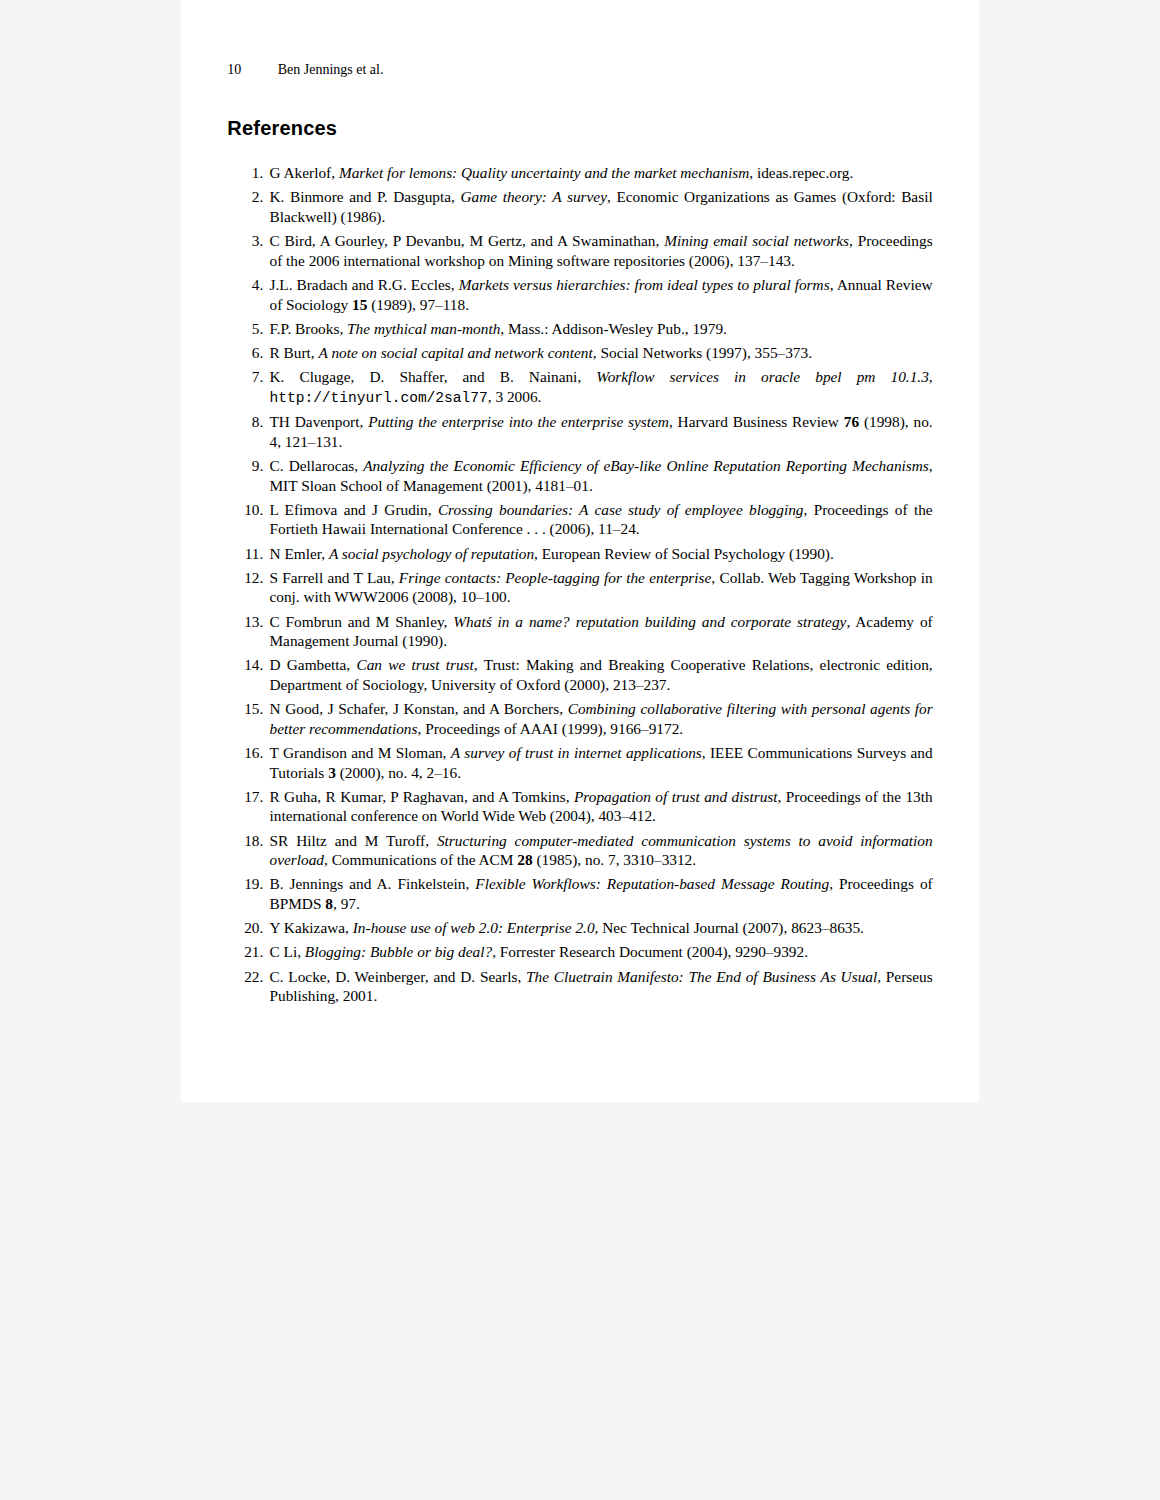10 Ben Jennings et al.
References
G Akerlof, Market for lemons: Quality uncertainty and the market mechanism, ideas.repec.org.
K. Binmore and P. Dasgupta, Game theory: A survey, Economic Organizations as Games (Oxford: Basil Blackwell) (1986).
C Bird, A Gourley, P Devanbu, M Gertz, and A Swaminathan, Mining email social networks, Proceedings of the 2006 international workshop on Mining software repositories (2006), 137–143.
J.L. Bradach and R.G. Eccles, Markets versus hierarchies: from ideal types to plural forms, Annual Review of Sociology 15 (1989), 97–118.
F.P. Brooks, The mythical man-month, Mass.: Addison-Wesley Pub., 1979.
R Burt, A note on social capital and network content, Social Networks (1997), 355–373.
K. Clugage, D. Shaffer, and B. Nainani, Workflow services in oracle bpel pm 10.1.3, http://tinyurl.com/2sal77, 3 2006.
TH Davenport, Putting the enterprise into the enterprise system, Harvard Business Review 76 (1998), no. 4, 121–131.
C. Dellarocas, Analyzing the Economic Efficiency of eBay-like Online Reputation Reporting Mechanisms, MIT Sloan School of Management (2001), 4181–01.
L Efimova and J Grudin, Crossing boundaries: A case study of employee blogging, Proceedings of the Fortieth Hawaii International Conference . . . (2006), 11–24.
N Emler, A social psychology of reputation, European Review of Social Psychology (1990).
S Farrell and T Lau, Fringe contacts: People-tagging for the enterprise, Collab. Web Tagging Workshop in conj. with WWW2006 (2008), 10–100.
C Fombrun and M Shanley, Whatś in a name? reputation building and corporate strategy, Academy of Management Journal (1990).
D Gambetta, Can we trust trust, Trust: Making and Breaking Cooperative Relations, electronic edition, Department of Sociology, University of Oxford (2000), 213–237.
N Good, J Schafer, J Konstan, and A Borchers, Combining collaborative filtering with personal agents for better recommendations, Proceedings of AAAI (1999), 9166–9172.
T Grandison and M Sloman, A survey of trust in internet applications, IEEE Communications Surveys and Tutorials 3 (2000), no. 4, 2–16.
R Guha, R Kumar, P Raghavan, and A Tomkins, Propagation of trust and distrust, Proceedings of the 13th international conference on World Wide Web (2004), 403–412.
SR Hiltz and M Turoff, Structuring computer-mediated communication systems to avoid information overload, Communications of the ACM 28 (1985), no. 7, 3310–3312.
B. Jennings and A. Finkelstein, Flexible Workflows: Reputation-based Message Routing, Proceedings of BPMDS 8, 97.
Y Kakizawa, In-house use of web 2.0: Enterprise 2.0, Nec Technical Journal (2007), 8623–8635.
C Li, Blogging: Bubble or big deal?, Forrester Research Document (2004), 9290–9392.
C. Locke, D. Weinberger, and D. Searls, The Cluetrain Manifesto: The End of Business As Usual, Perseus Publishing, 2001.